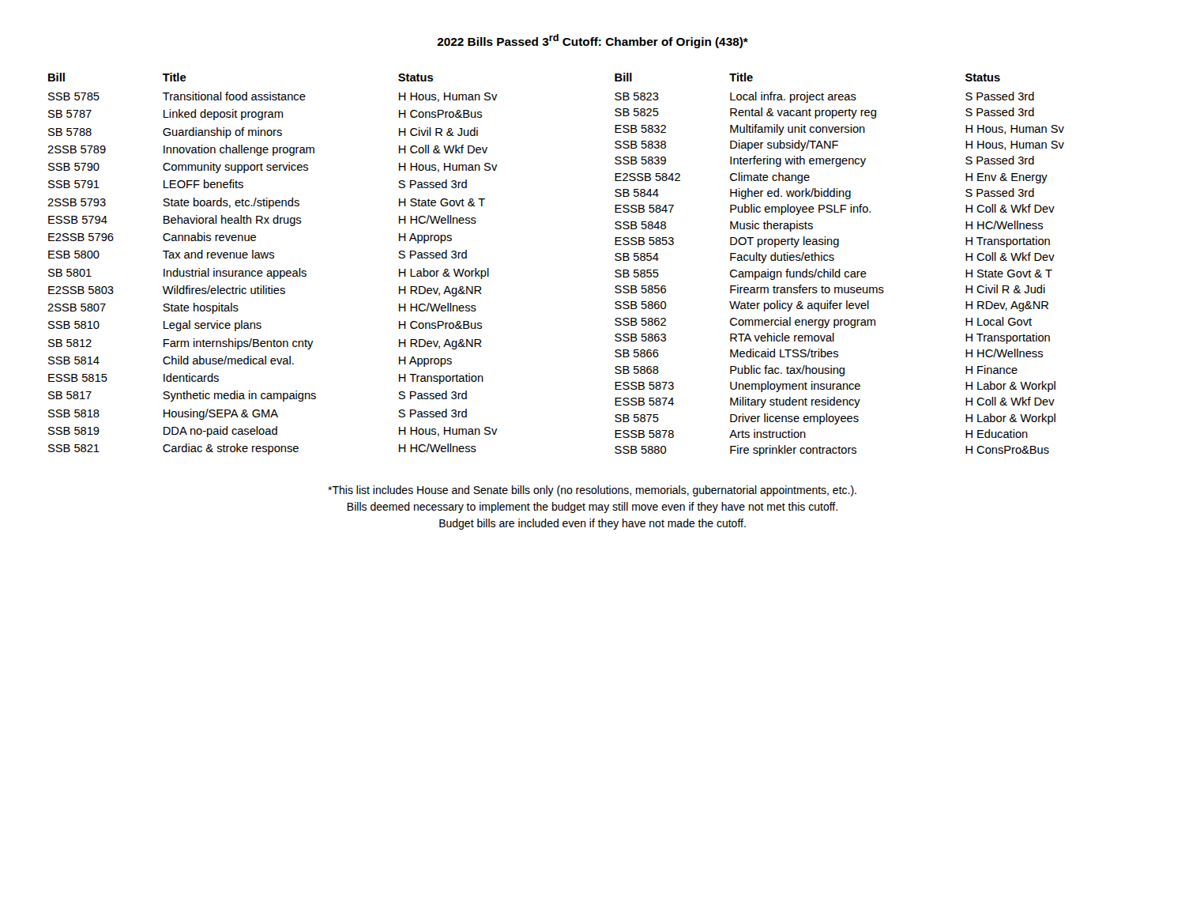2022 Bills Passed 3rd Cutoff: Chamber of Origin (438)*
| Bill | Title | Status |
| --- | --- | --- |
| SSB 5785 | Transitional food assistance | H Hous, Human Sv |
| SB 5787 | Linked deposit program | H ConsPro&Bus |
| SB 5788 | Guardianship of minors | H Civil R & Judi |
| 2SSB 5789 | Innovation challenge program | H Coll & Wkf Dev |
| SSB 5790 | Community support services | H Hous, Human Sv |
| SSB 5791 | LEOFF benefits | S Passed 3rd |
| 2SSB 5793 | State boards, etc./stipends | H State Govt & T |
| ESSB 5794 | Behavioral health Rx drugs | H HC/Wellness |
| E2SSB 5796 | Cannabis revenue | H Approps |
| ESB 5800 | Tax and revenue laws | S Passed 3rd |
| SB 5801 | Industrial insurance appeals | H Labor & Workpl |
| E2SSB 5803 | Wildfires/electric utilities | H RDev, Ag&NR |
| 2SSB 5807 | State hospitals | H HC/Wellness |
| SSB 5810 | Legal service plans | H ConsPro&Bus |
| SB 5812 | Farm internships/Benton cnty | H RDev, Ag&NR |
| SSB 5814 | Child abuse/medical eval. | H Approps |
| ESSB 5815 | Identicards | H Transportation |
| SB 5817 | Synthetic media in campaigns | S Passed 3rd |
| SSB 5818 | Housing/SEPA & GMA | S Passed 3rd |
| SSB 5819 | DDA no-paid caseload | H Hous, Human Sv |
| SSB 5821 | Cardiac & stroke response | H HC/Wellness |
| Bill | Title | Status |
| --- | --- | --- |
| SB 5823 | Local infra. project areas | S Passed 3rd |
| SB 5825 | Rental & vacant property reg | S Passed 3rd |
| ESB 5832 | Multifamily unit conversion | H Hous, Human Sv |
| SSB 5838 | Diaper subsidy/TANF | H Hous, Human Sv |
| SSB 5839 | Interfering with emergency | S Passed 3rd |
| E2SSB 5842 | Climate change | H Env & Energy |
| SB 5844 | Higher ed. work/bidding | S Passed 3rd |
| ESSB 5847 | Public employee PSLF info. | H Coll & Wkf Dev |
| SSB 5848 | Music therapists | H HC/Wellness |
| ESSB 5853 | DOT property leasing | H Transportation |
| SB 5854 | Faculty duties/ethics | H Coll & Wkf Dev |
| SB 5855 | Campaign funds/child care | H State Govt & T |
| SSB 5856 | Firearm transfers to museums | H Civil R & Judi |
| SSB 5860 | Water policy & aquifer level | H RDev, Ag&NR |
| SSB 5862 | Commercial energy program | H Local Govt |
| SSB 5863 | RTA vehicle removal | H Transportation |
| SB 5866 | Medicaid LTSS/tribes | H HC/Wellness |
| SB 5868 | Public fac. tax/housing | H Finance |
| ESSB 5873 | Unemployment insurance | H Labor & Workpl |
| ESSB 5874 | Military student residency | H Coll & Wkf Dev |
| SB 5875 | Driver license employees | H Labor & Workpl |
| ESSB 5878 | Arts instruction | H Education |
| SSB 5880 | Fire sprinkler contractors | H ConsPro&Bus |
*This list includes House and Senate bills only (no resolutions, memorials, gubernatorial appointments, etc.).
Bills deemed necessary to implement the budget may still move even if they have not met this cutoff.
Budget bills are included even if they have not made the cutoff.